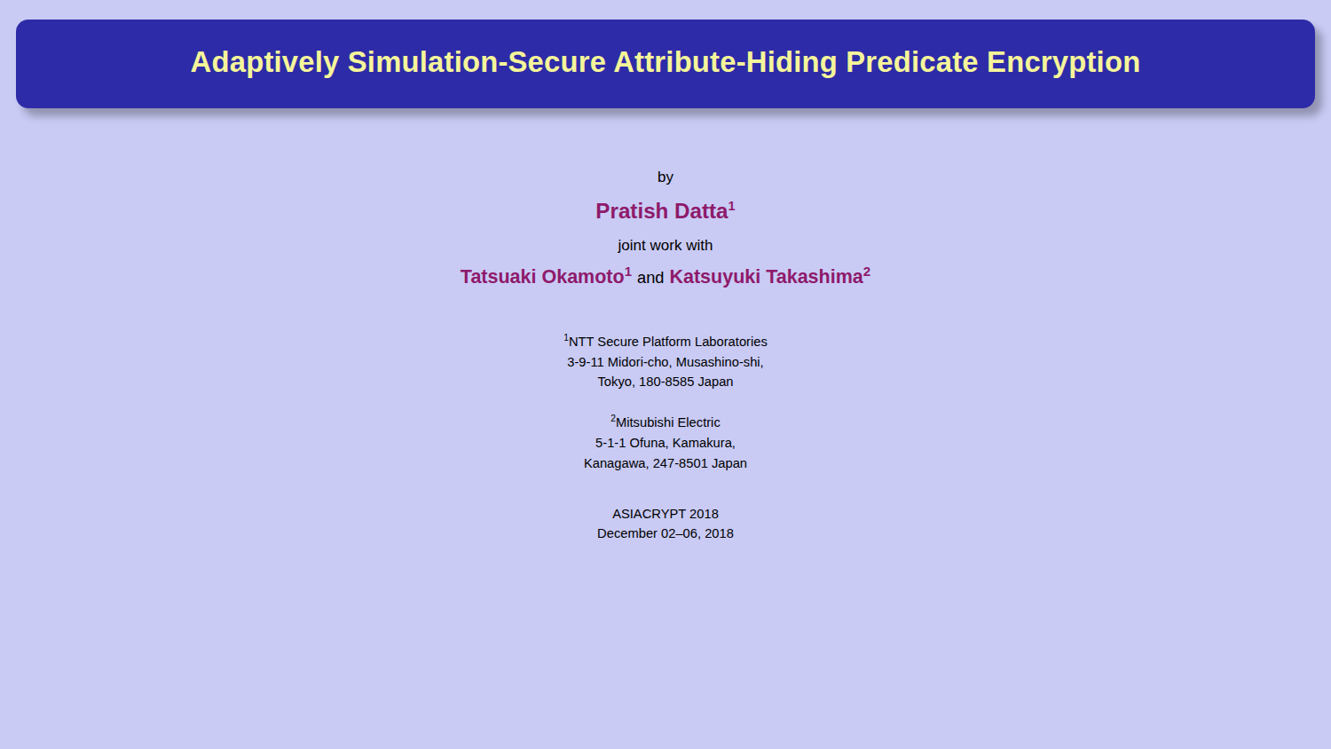Adaptively Simulation-Secure Attribute-Hiding Predicate Encryption
by
Pratish Datta1
joint work with
Tatsuaki Okamoto1 and Katsuyuki Takashima2
1NTT Secure Platform Laboratories
3-9-11 Midori-cho, Musashino-shi,
Tokyo, 180-8585 Japan
2Mitsubishi Electric
5-1-1 Ofuna, Kamakura,
Kanagawa, 247-8501 Japan
ASIACRYPT 2018
December 02–06, 2018